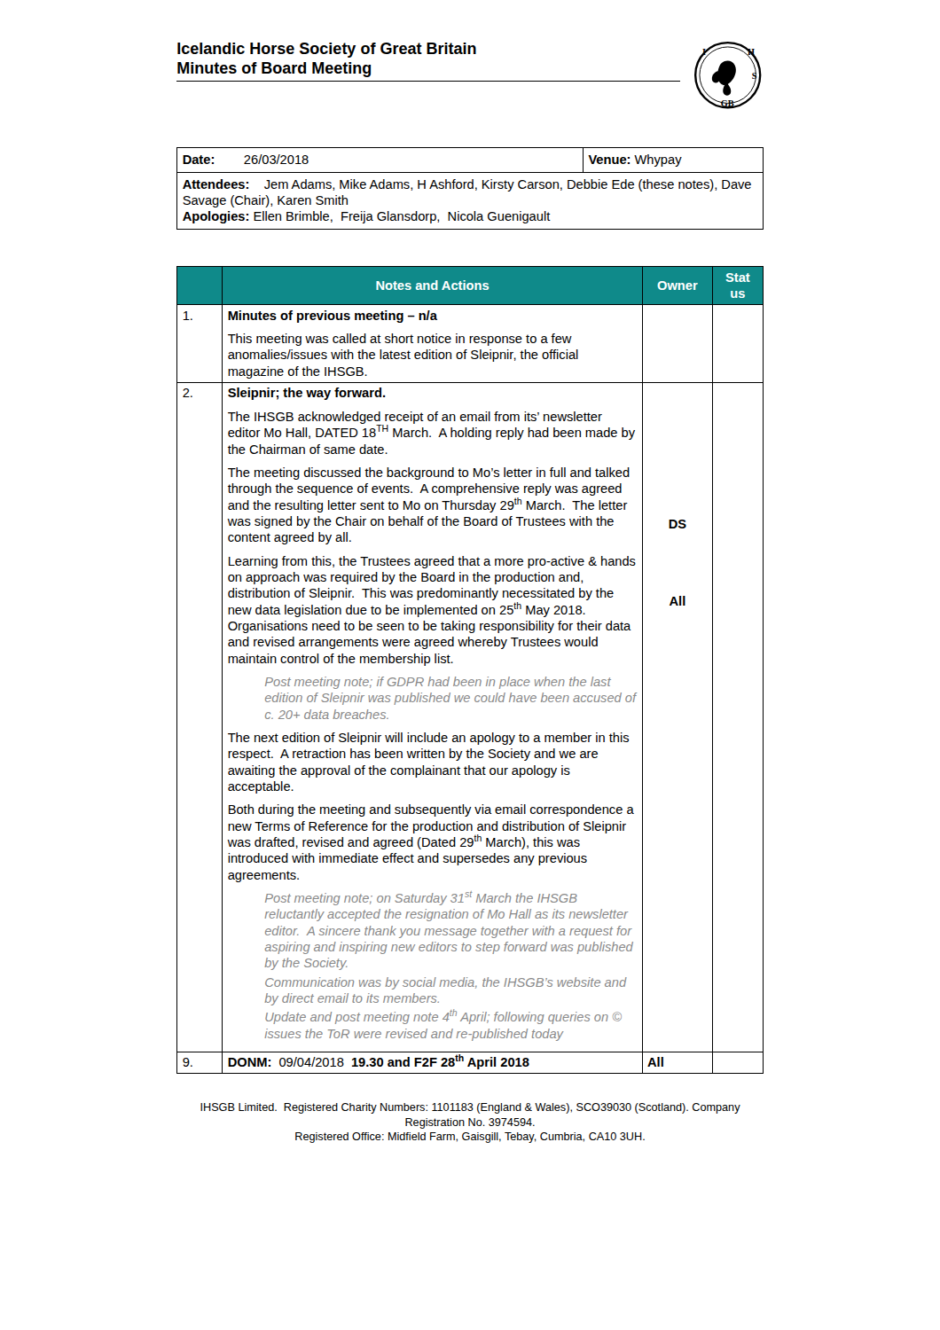Icelandic Horse Society of Great Britain
Minutes of Board Meeting
I H S GB
| Date: 26/03/2018 | Venue: Whypay |
| Attendees: Jem Adams, Mike Adams, H Ashford, Kirsty Carson, Debbie Ede (these notes), Dave Savage (Chair), Karen Smith Apologies: Ellen Brimble, Freija Glansdorp, Nicola Guenigault |
| | Notes and Actions | Owner | Stat us |
| 1. | Minutes of previous meeting – n/a This meeting was called at short notice in response to a few anomalies/issues with the latest edition of Sleipnir, the official magazine of the IHSGB. | | |
| 2. | Sleipnir; the way forward. The IHSGB acknowledged receipt of an email from its’ newsletter editor Mo Hall, DATED 18 TH March. A holding reply had been made by the Chairman of same date. The meeting discussed the background to Mo’s letter in full and talked through the sequence of events. A comprehensive reply was agreed and the resulting letter sent to Mo on Thursday 29 th March. The letter was signed by the Chair on behalf of the Board of Trustees with the content agreed by all. Learning from this, the Trustees agreed that a more pro-active & hands on approach was required by the Board in the production and, distribution of Sleipnir. This was predominantly necessitated by the new data legislation due to be implemented on 25 th May 2018. Organisations need to be seen to be taking responsibility for their data and revised arrangements were agreed whereby Trustees would maintain control of the membership list. Post meeting note; if GDPR had been in place when the last edition of Sleipnir was published we could have been accused of c. 20+ data breaches. The next edition of Sleipnir will include an apology to a member in this respect. A retraction has been written by the Society and we are awaiting the approval of the complainant that our apology is acceptable. Both during the meeting and subsequently via email correspondence a new Terms of Reference for the production and distribution of Sleipnir was drafted, revised and agreed (Dated 29 th March), this was introduced with immediate effect and supersedes any previous agreements. Post meeting note; on Saturday 31 st March the IHSGB reluctantly accepted the resignation of Mo Hall as its newsletter editor. A sincere thank you message together with a request for aspiring and inspiring new editors to step forward was published by the Society. Communication was by social media, the IHSGB’s website and by direct email to its members. Update and post meeting note 4 th April; following queries on © issues the ToR were revised and re-published today | DS All | |
| 9. | DONM: 09/04/2018 19.30 and F2F 28 th April 2018 | All | |
IHSGB Limited. Registered Charity Numbers: 1101183 (England & Wales), SCO39030 (Scotland). Company Registration No. 3974594.
Registered Office: Midfield Farm, Gaisgill, Tebay, Cumbria, CA10 3UH.